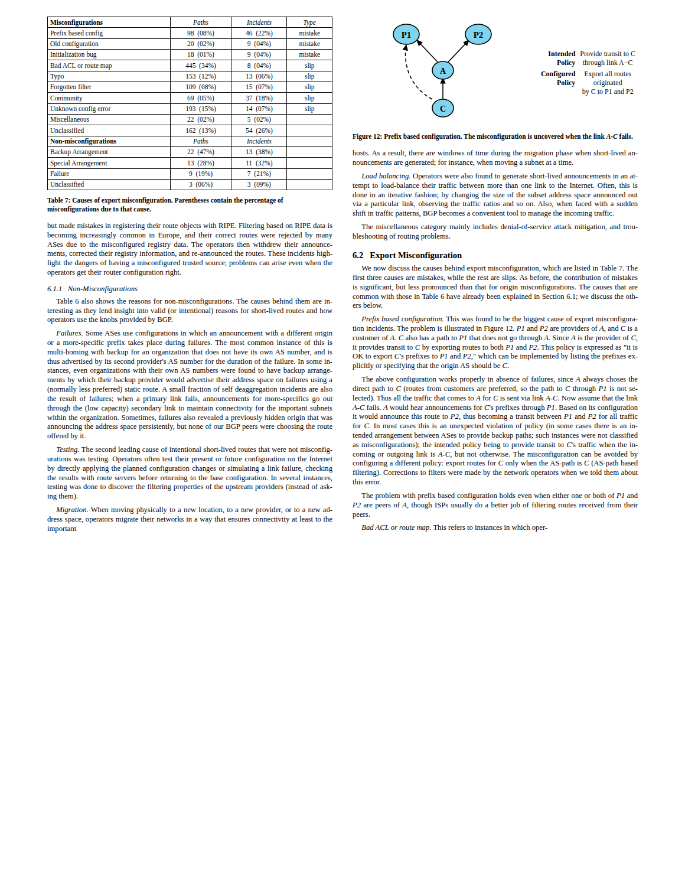| Misconfigurations | Paths | Incidents | Type |
| --- | --- | --- | --- |
| Prefix based config | 98 (08%) | 46 (22%) | mistake |
| Old configuration | 20 (02%) | 9 (04%) | mistake |
| Initialization bug | 18 (01%) | 9 (04%) | mistake |
| Bad ACL or route map | 445 (34%) | 8 (04%) | slip |
| Typo | 153 (12%) | 13 (06%) | slip |
| Forgotten filter | 109 (08%) | 15 (07%) | slip |
| Community | 69 (05%) | 37 (18%) | slip |
| Unknown config error | 193 (15%) | 14 (07%) | slip |
| Miscellaneous | 22 (02%) | 5 (02%) | |
| Unclassified | 162 (13%) | 54 (26%) | |
| Non-misconfigurations | Paths | Incidents | |
| Backup Arrangement | 22 (47%) | 13 (38%) | |
| Special Arrangement | 13 (28%) | 11 (32%) | |
| Failure | 9 (19%) | 7 (21%) | |
| Unclassified | 3 (06%) | 3 (09%) | |
Table 7: Causes of export misconfiguration. Parentheses contain the percentage of misconfigurations due to that cause.
but made mistakes in registering their route objects with RIPE. Filtering based on RIPE data is becoming increasingly common in Europe, and their correct routes were rejected by many ASes due to the misconfigured registry data. The operators then withdrew their announcements, corrected their registry information, and re-announced the routes. These incidents highlight the dangers of having a misconfigured trusted source; problems can arise even when the operators get their router configuration right.
6.1.1 Non-Misconfigurations
Table 6 also shows the reasons for non-misconfigurations. The causes behind them are interesting as they lend insight into valid (or intentional) reasons for short-lived routes and how operators use the knobs provided by BGP.
Failures. Some ASes use configurations in which an announcement with a different origin or a more-specific prefix takes place during failures. The most common instance of this is multi-homing with backup for an organization that does not have its own AS number, and is thus advertised by its second provider's AS number for the duration of the failure. In some instances, even organizations with their own AS numbers were found to have backup arrangements by which their backup provider would advertise their address space on failures using a (normally less preferred) static route. A small fraction of self deaggregation incidents are also the result of failures; when a primary link fails, announcements for more-specifics go out through the (low capacity) secondary link to maintain connectivity for the important subnets within the organization. Sometimes, failures also revealed a previously hidden origin that was announcing the address space persistently, but none of our BGP peers were choosing the route offered by it.
Testing. The second leading cause of intentional short-lived routes that were not misconfigurations was testing. Operators often test their present or future configuration on the Internet by directly applying the planned configuration changes or simulating a link failure, checking the results with route servers before returning to the base configuration. In several instances, testing was done to discover the filtering properties of the upstream providers (instead of asking them).
Migration. When moving physically to a new location, to a new provider, or to a new address space, operators migrate their networks in a way that ensures connectivity at least to the important
P1 P2 A C
| Intended Policy | Provide transit to C through link A−C |
| Configured Policy | Export all routes originated by C to P1 and P2 |
Figure 12: Prefix based configuration. The misconfiguration is uncovered when the link A-C fails.
hosts. As a result, there are windows of time during the migration phase when short-lived announcements are generated; for instance, when moving a subnet at a time.
Load balancing. Operators were also found to generate short-lived announcements in an attempt to load-balance their traffic between more than one link to the Internet. Often, this is done in an iterative fashion; by changing the size of the subset address space announced out via a particular link, observing the traffic ratios and so on. Also, when faced with a sudden shift in traffic patterns, BGP becomes a convenient tool to manage the incoming traffic.
The miscellaneous category mainly includes denial-of-service attack mitigation, and troubleshooting of routing problems.
6.2 Export Misconfiguration
We now discuss the causes behind export misconfiguration, which are listed in Table 7. The first three causes are mistakes, while the rest are slips. As before, the contribution of mistakes is significant, but less pronounced than that for origin misconfigurations. The causes that are common with those in Table 6 have already been explained in Section 6.1; we discuss the others below.
Prefix based configuration. This was found to be the biggest cause of export misconfiguration incidents. The problem is illustrated in Figure 12. P1 and P2 are providers of A, and C is a customer of A. C also has a path to P1 that does not go through A. Since A is the provider of C, it provides transit to C by exporting routes to both P1 and P2. This policy is expressed as "it is OK to export C′s prefixes to P1 and P2," which can be implemented by listing the prefixes explicitly or specifying that the origin AS should be C.
The above configuration works properly in absence of failures, since A always choses the direct path to C (routes from customers are preferred, so the path to C through P1 is not selected). Thus all the traffic that comes to A for C is sent via link A-C. Now assume that the link A-C fails. A would hear announcements for C's prefixes through P1. Based on its configuration it would announce this route to P2, thus becoming a transit between P1 and P2 for all traffic for C. In most cases this is an unexpected violation of policy (in some cases there is an intended arrangement between ASes to provide backup paths; such instances were not classified as misconfigurations); the intended policy being to provide transit to C's traffic when the incoming or outgoing link is A-C, but not otherwise. The misconfiguration can be avoided by configuring a different policy: export routes for C only when the AS-path is C (AS-path based filtering). Corrections to filters were made by the network operators when we told them about this error.
The problem with prefix based configuration holds even when either one or both of P1 and P2 are peers of A, though ISPs usually do a better job of filtering routes received from their peers.
Bad ACL or route map. This refers to instances in which oper-